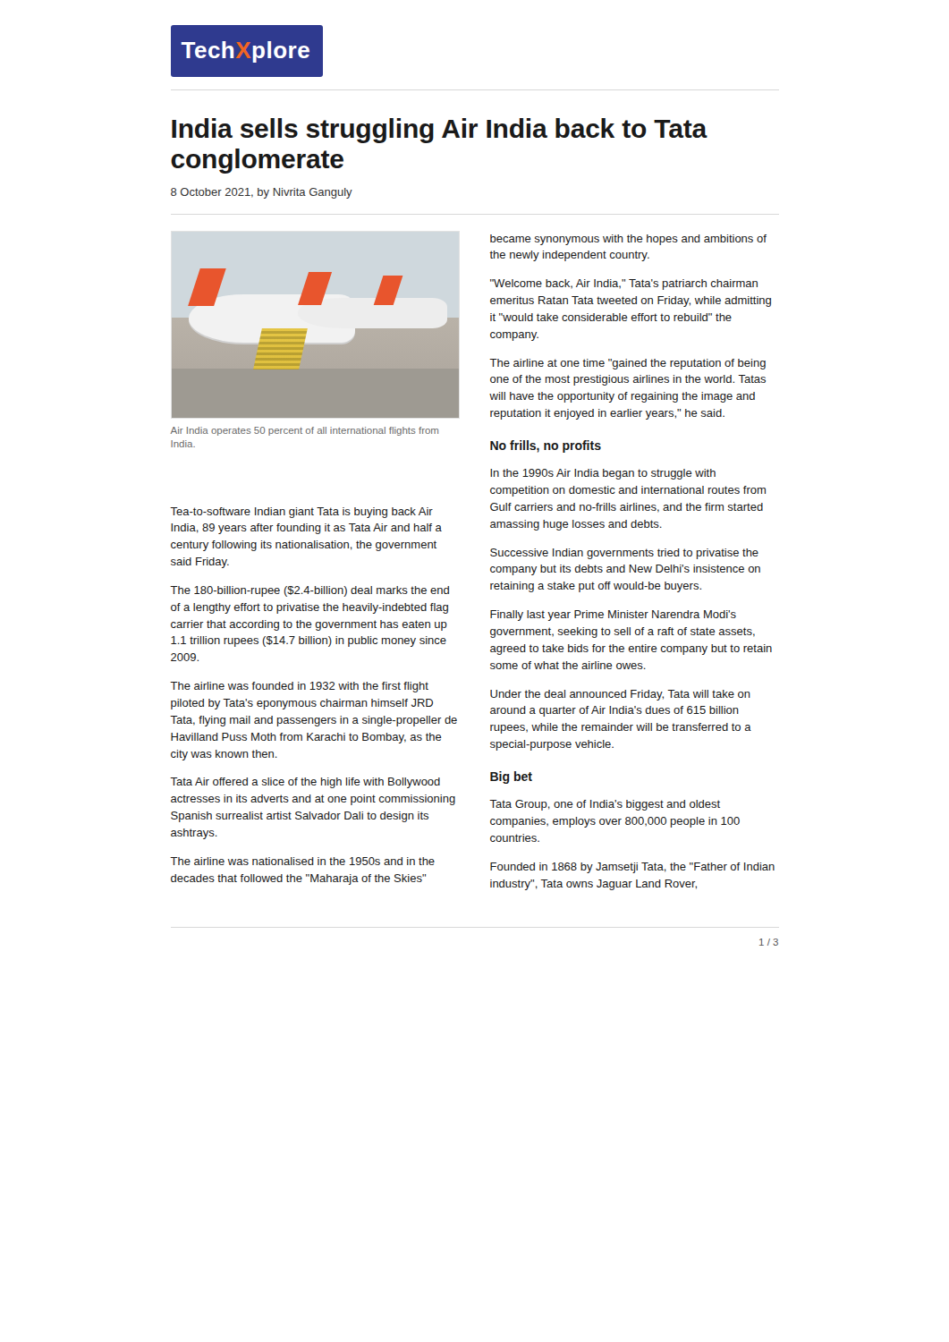TechXplore
India sells struggling Air India back to Tata conglomerate
8 October 2021, by Nivrita Ganguly
Air India operates 50 percent of all international flights from India.
Tea-to-software Indian giant Tata is buying back Air India, 89 years after founding it as Tata Air and half a century following its nationalisation, the government said Friday.
The 180-billion-rupee ($2.4-billion) deal marks the end of a lengthy effort to privatise the heavily-indebted flag carrier that according to the government has eaten up 1.1 trillion rupees ($14.7 billion) in public money since 2009.
The airline was founded in 1932 with the first flight piloted by Tata's eponymous chairman himself JRD Tata, flying mail and passengers in a single-propeller de Havilland Puss Moth from Karachi to Bombay, as the city was known then.
Tata Air offered a slice of the high life with Bollywood actresses in its adverts and at one point commissioning Spanish surrealist artist Salvador Dali to design its ashtrays.
The airline was nationalised in the 1950s and in the decades that followed the "Maharaja of the Skies" became synonymous with the hopes and ambitions of the newly independent country.
"Welcome back, Air India," Tata's patriarch chairman emeritus Ratan Tata tweeted on Friday, while admitting it "would take considerable effort to rebuild" the company.
The airline at one time "gained the reputation of being one of the most prestigious airlines in the world. Tatas will have the opportunity of regaining the image and reputation it enjoyed in earlier years," he said.
No frills, no profits
In the 1990s Air India began to struggle with competition on domestic and international routes from Gulf carriers and no-frills airlines, and the firm started amassing huge losses and debts.
Successive Indian governments tried to privatise the company but its debts and New Delhi's insistence on retaining a stake put off would-be buyers.
Finally last year Prime Minister Narendra Modi's government, seeking to sell of a raft of state assets, agreed to take bids for the entire company but to retain some of what the airline owes.
Under the deal announced Friday, Tata will take on around a quarter of Air India's dues of 615 billion rupees, while the remainder will be transferred to a special-purpose vehicle.
Big bet
Tata Group, one of India's biggest and oldest companies, employs over 800,000 people in 100 countries.
Founded in 1868 by Jamsetji Tata, the "Father of Indian industry", Tata owns Jaguar Land Rover,
1 / 3